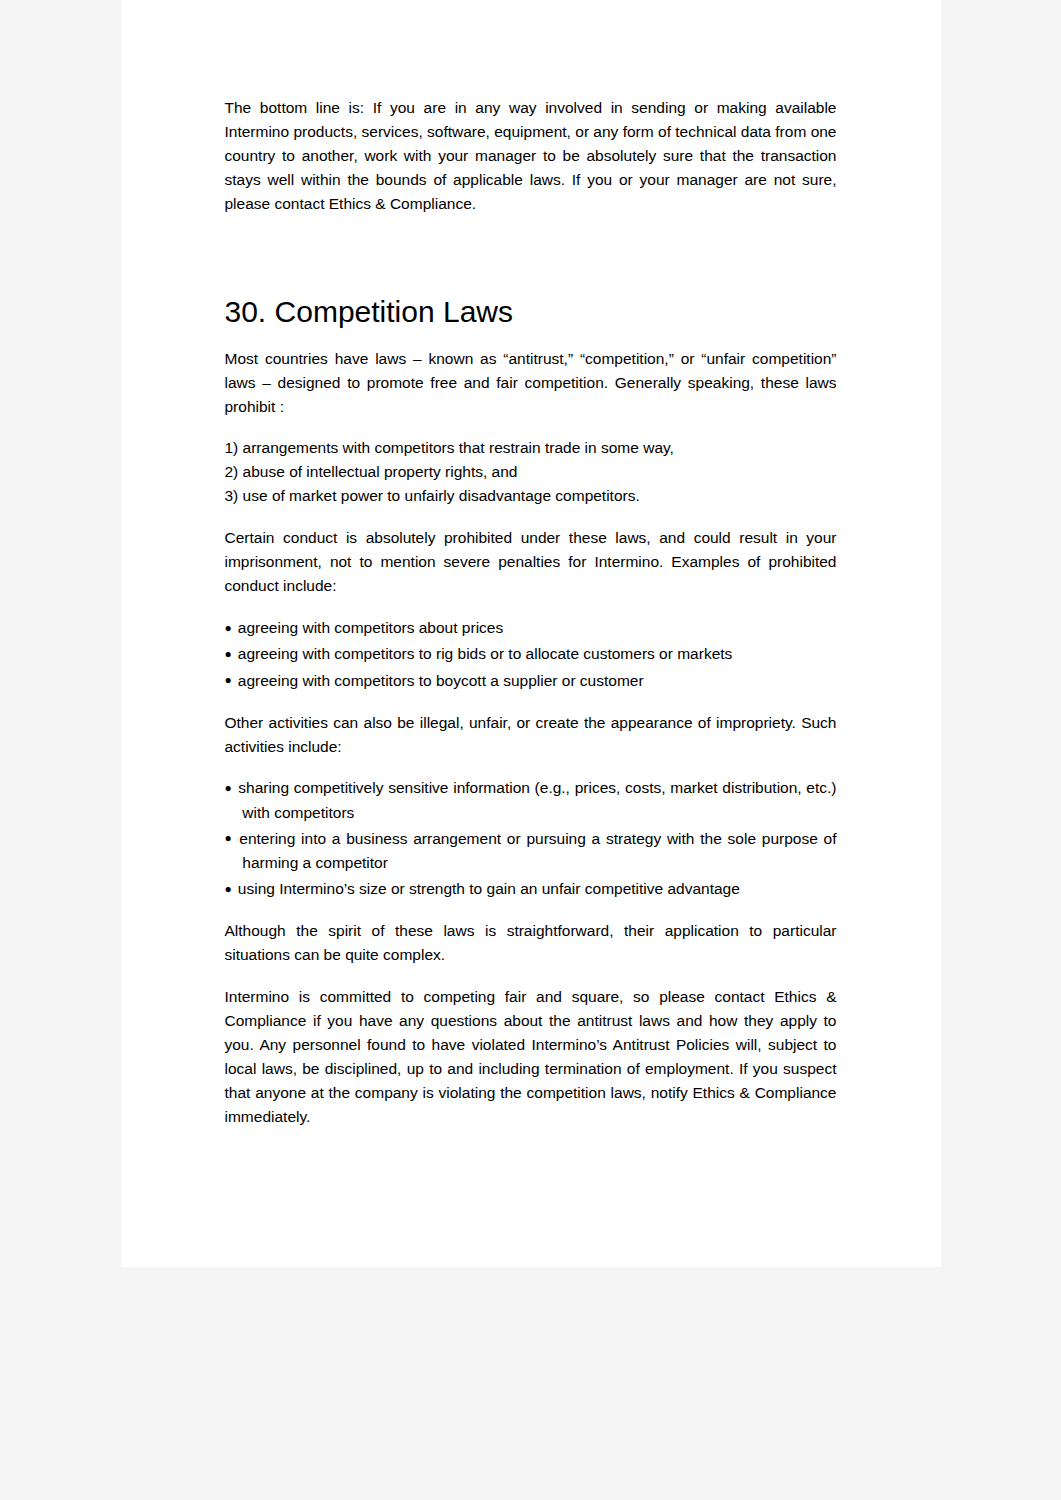The bottom line is: If you are in any way involved in sending or making available Intermino products, services, software, equipment, or any form of technical data from one country to another, work with your manager to be absolutely sure that the transaction stays well within the bounds of applicable laws. If you or your manager are not sure, please contact Ethics & Compliance.
30. Competition Laws
Most countries have laws – known as “antitrust,” “competition,” or “unfair competition” laws – designed to promote free and fair competition. Generally speaking, these laws prohibit :
1) arrangements with competitors that restrain trade in some way, 2) abuse of intellectual property rights, and 3) use of market power to unfairly disadvantage competitors.
Certain conduct is absolutely prohibited under these laws, and could result in your imprisonment, not to mention severe penalties for Intermino. Examples of prohibited conduct include:
agreeing with competitors about prices
agreeing with competitors to rig bids or to allocate customers or markets
agreeing with competitors to boycott a supplier or customer
Other activities can also be illegal, unfair, or create the appearance of impropriety. Such activities include:
sharing competitively sensitive information (e.g., prices, costs, market distribution, etc.) with competitors
entering into a business arrangement or pursuing a strategy with the sole purpose of harming a competitor
using Intermino’s size or strength to gain an unfair competitive advantage
Although the spirit of these laws is straightforward, their application to particular situations can be quite complex.
Intermino is committed to competing fair and square, so please contact Ethics & Compliance if you have any questions about the antitrust laws and how they apply to you. Any personnel found to have violated Intermino’s Antitrust Policies will, subject to local laws, be disciplined, up to and including termination of employment. If you suspect that anyone at the company is violating the competition laws, notify Ethics & Compliance immediately.